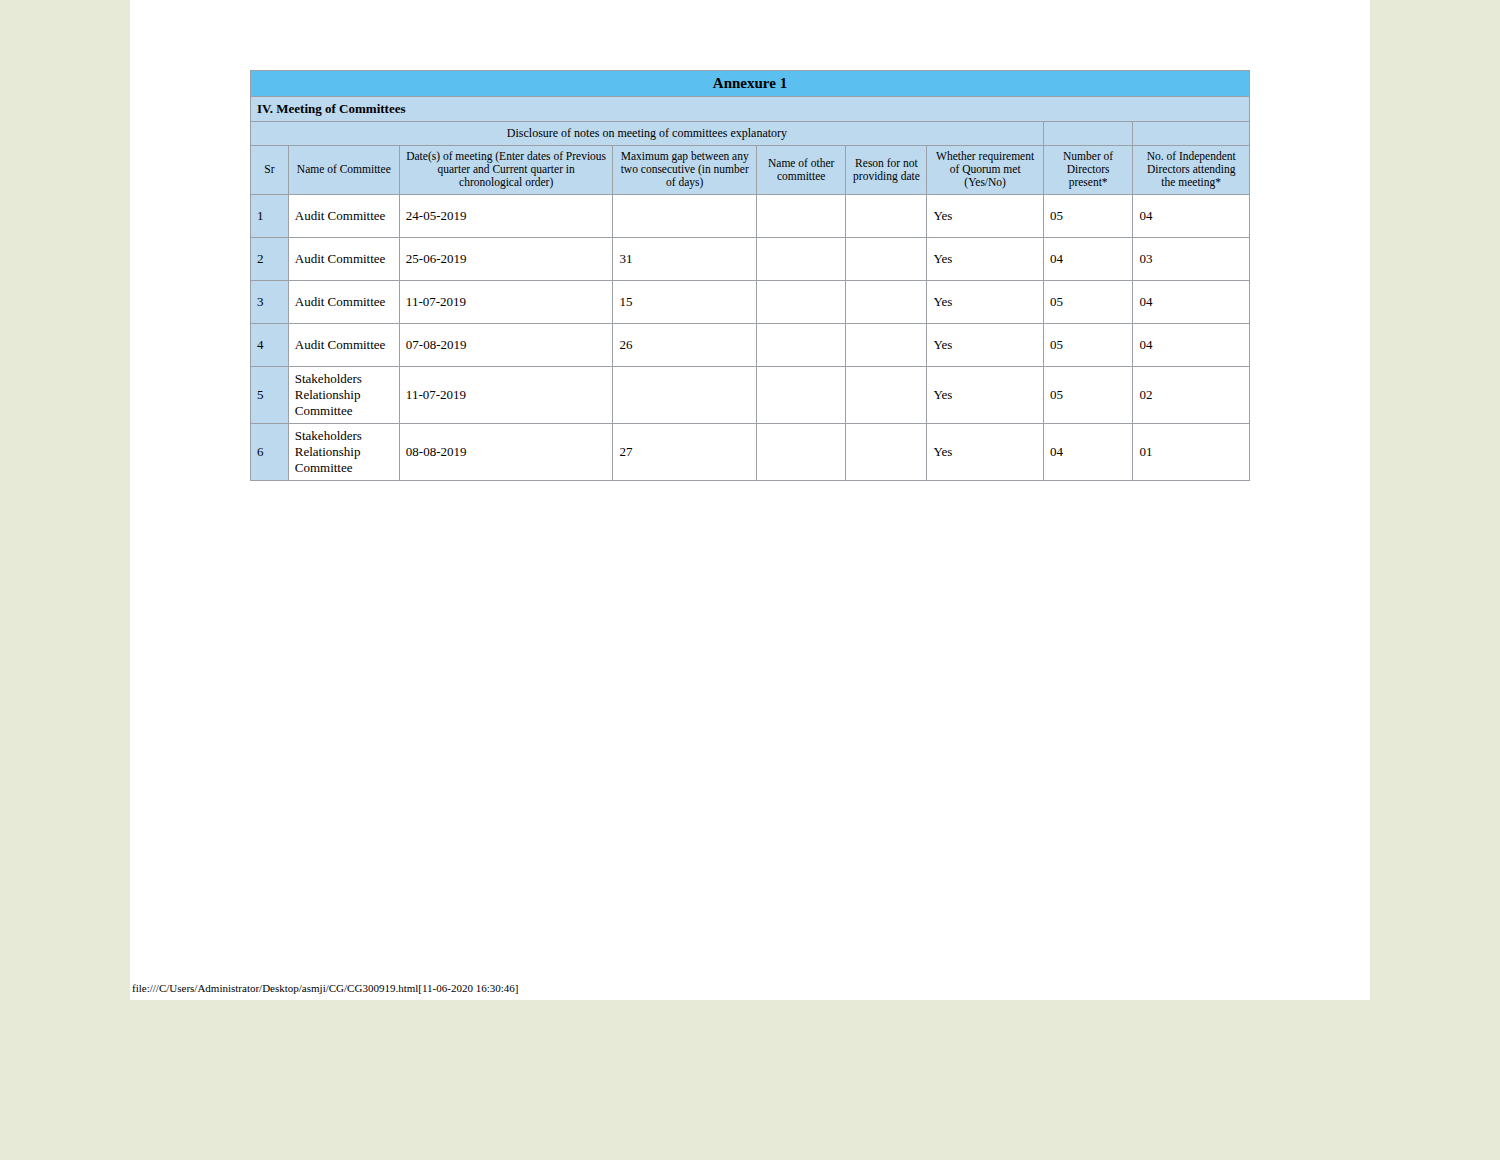| Annexure 1 |
| IV. Meeting of Committees |
| Disclosure of notes on meeting of committees explanatory | | |
| Sr | Name of Committee | Date(s) of meeting (Enter dates of Previous quarter and Current quarter in chronological order) | Maximum gap between any two consecutive (in number of days) | Name of other committee | Reson for not providing date | Whether requirement of Quorum met (Yes/No) | Number of Directors present* | No. of Independent Directors attending the meeting* |
| 1 | Audit Committee | 24-05-2019 | | | | Yes | 05 | 04 |
| 2 | Audit Committee | 25-06-2019 | 31 | | | Yes | 04 | 03 |
| 3 | Audit Committee | 11-07-2019 | 15 | | | Yes | 05 | 04 |
| 4 | Audit Committee | 07-08-2019 | 26 | | | Yes | 05 | 04 |
| 5 | Stakeholders Relationship Committee | 11-07-2019 | | | | Yes | 05 | 02 |
| 6 | Stakeholders Relationship Committee | 08-08-2019 | 27 | | | Yes | 04 | 01 |
file:///C/Users/Administrator/Desktop/asmji/CG/CG300919.html[11-06-2020 16:30:46]